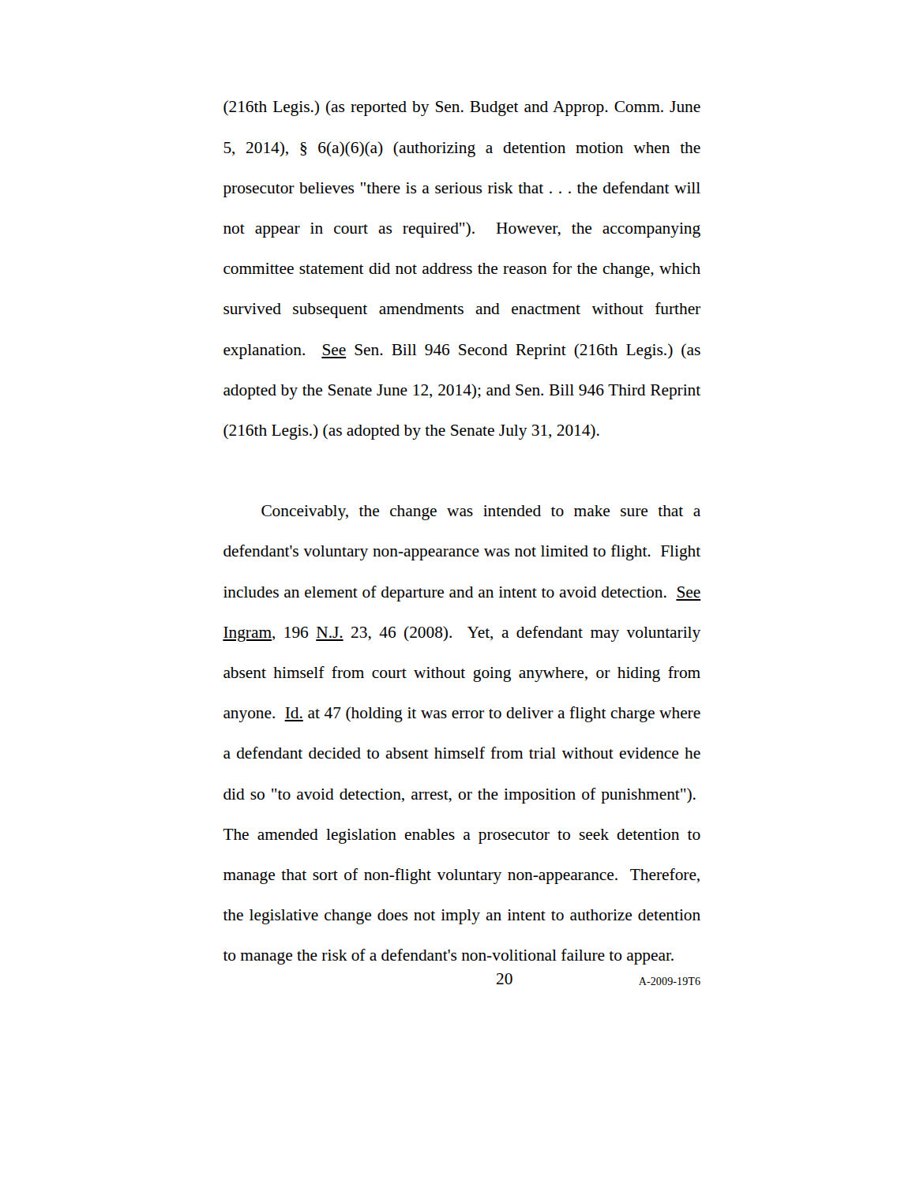(216th Legis.) (as reported by Sen. Budget and Approp. Comm. June 5, 2014), § 6(a)(6)(a) (authorizing a detention motion when the prosecutor believes "there is a serious risk that . . . the defendant will not appear in court as required"). However, the accompanying committee statement did not address the reason for the change, which survived subsequent amendments and enactment without further explanation. See Sen. Bill 946 Second Reprint (216th Legis.) (as adopted by the Senate June 12, 2014); and Sen. Bill 946 Third Reprint (216th Legis.) (as adopted by the Senate July 31, 2014).
Conceivably, the change was intended to make sure that a defendant's voluntary non-appearance was not limited to flight. Flight includes an element of departure and an intent to avoid detection. See Ingram, 196 N.J. 23, 46 (2008). Yet, a defendant may voluntarily absent himself from court without going anywhere, or hiding from anyone. Id. at 47 (holding it was error to deliver a flight charge where a defendant decided to absent himself from trial without evidence he did so "to avoid detection, arrest, or the imposition of punishment"). The amended legislation enables a prosecutor to seek detention to manage that sort of non-flight voluntary non-appearance. Therefore, the legislative change does not imply an intent to authorize detention to manage the risk of a defendant's non-volitional failure to appear.
20 A-2009-19T6